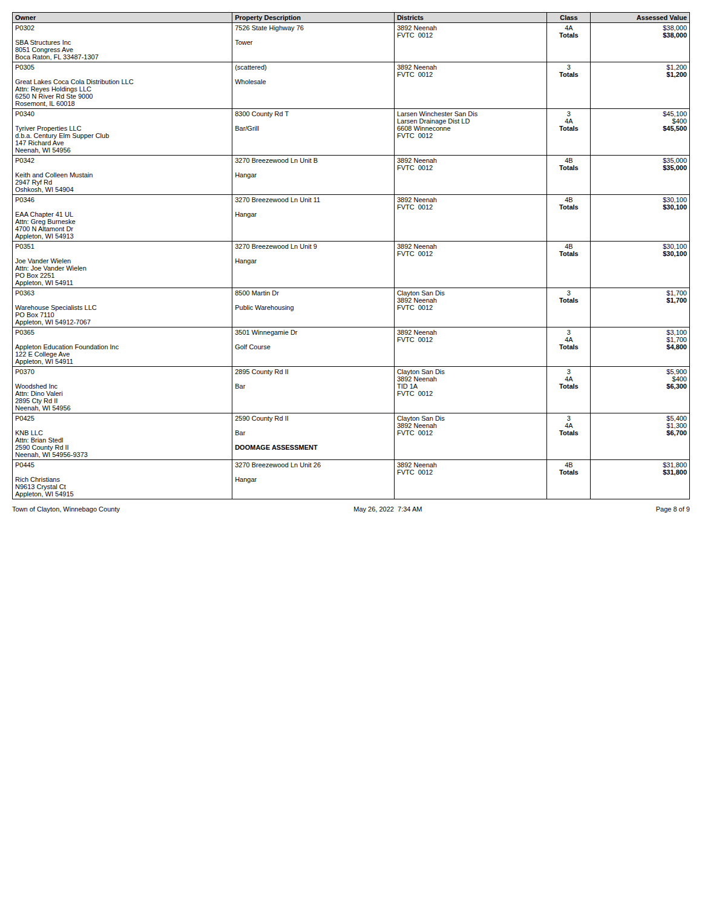| Owner | Property Description | Districts | Class | Assessed Value |
| --- | --- | --- | --- | --- |
| P0302 SBA Structures Inc 8051 Congress Ave Boca Raton, FL 33487-1307 | 7526 State Highway 76 Tower | 3892 Neenah FVTC 0012 | 4A Totals | $38,000 $38,000 |
| P0305 Great Lakes Coca Cola Distribution LLC Attn: Reyes Holdings LLC 6250 N River Rd Ste 9000 Rosemont, IL 60018 | (scattered) Wholesale | 3892 Neenah FVTC 0012 | 3 Totals | $1,200 $1,200 |
| P0340 Tyriver Properties LLC d.b.a. Century Elm Supper Club 147 Richard Ave Neenah, WI 54956 | 8300 County Rd T Bar/Grill | Larsen Winchester San Dis Larsen Drainage Dist LD 6608 Winneconne FVTC 0012 | 3 4A Totals | $45,100 $400 $45,500 |
| P0342 Keith and Colleen Mustain 2947 Ryf Rd Oshkosh, WI 54904 | 3270 Breezewood Ln Unit B Hangar | 3892 Neenah FVTC 0012 | 4B Totals | $35,000 $35,000 |
| P0346 EAA Chapter 41 UL Attn: Greg Burneske 4700 N Altamont Dr Appleton, WI 54913 | 3270 Breezewood Ln Unit 11 Hangar | 3892 Neenah FVTC 0012 | 4B Totals | $30,100 $30,100 |
| P0351 Joe Vander Wielen Attn: Joe Vander Wielen PO Box 2251 Appleton, WI 54911 | 3270 Breezewood Ln Unit 9 Hangar | 3892 Neenah FVTC 0012 | 4B Totals | $30,100 $30,100 |
| P0363 Warehouse Specialists LLC PO Box 7110 Appleton, WI 54912-7067 | 8500 Martin Dr Public Warehousing | Clayton San Dis 3892 Neenah FVTC 0012 | 3 Totals | $1,700 $1,700 |
| P0365 Appleton Education Foundation Inc 122 E College Ave Appleton, WI 54911 | 3501 Winnegamie Dr Golf Course | 3892 Neenah FVTC 0012 | 3 4A Totals | $3,100 $1,700 $4,800 |
| P0370 Woodshed Inc Attn: Dino Valeri 2895 Cty Rd II Neenah, WI 54956 | 2895 County Rd II Bar | Clayton San Dis 3892 Neenah TID 1A FVTC 0012 | 3 4A Totals | $5,900 $400 $6,300 |
| P0425 KNB LLC Attn: Brian Stedl 2590 County Rd II Neenah, WI 54956-9373 | 2590 County Rd II Bar DOOMAGE ASSESSMENT | Clayton San Dis 3892 Neenah FVTC 0012 | 3 4A Totals | $5,400 $1,300 $6,700 |
| P0445 Rich Christians N9613 Crystal Ct Appleton, WI 54915 | 3270 Breezewood Ln Unit 26 Hangar | 3892 Neenah FVTC 0012 | 4B Totals | $31,800 $31,800 |
Town of Clayton, Winnebago County May 26, 2022 7:34 AM Page 8 of 9